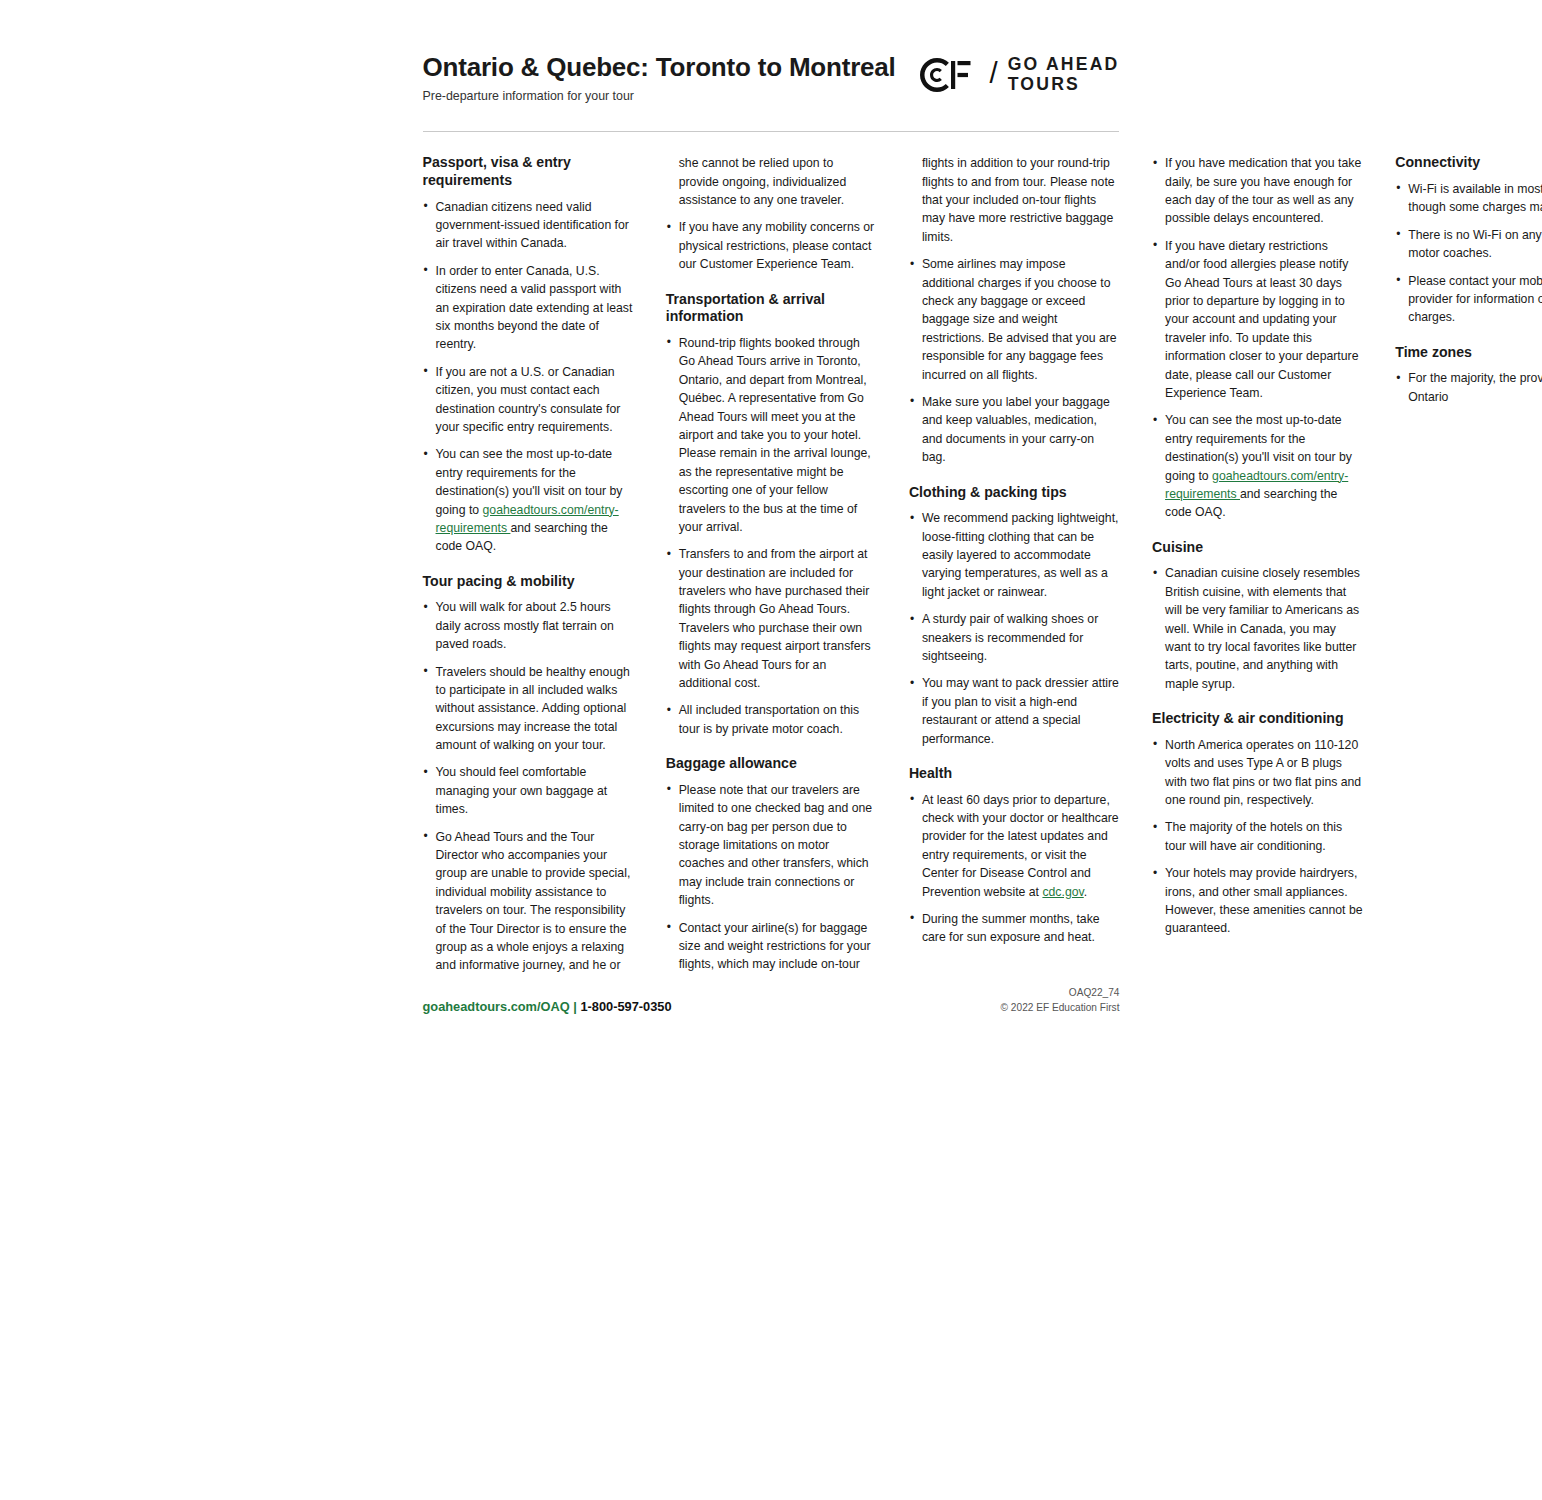Ontario & Quebec: Toronto to Montreal
Pre-departure information for your tour
/
GO AHEAD
TOURS
Passport, visa & entry requirements
Canadian citizens need valid government-issued identification for air travel within Canada.
In order to enter Canada, U.S. citizens need a valid passport with an expiration date extending at least six months beyond the date of reentry.
If you are not a U.S. or Canadian citizen, you must contact each destination country's consulate for your specific entry requirements.
You can see the most up-to-date entry requirements for the destination(s) you'll visit on tour by going to goaheadtours.com/entry-requirements and searching the code OAQ.
Tour pacing & mobility
You will walk for about 2.5 hours daily across mostly flat terrain on paved roads.
Travelers should be healthy enough to participate in all included walks without assistance. Adding optional excursions may increase the total amount of walking on your tour.
You should feel comfortable managing your own baggage at times.
Go Ahead Tours and the Tour Director who accompanies your group are unable to provide special, individual mobility assistance to travelers on tour. The responsibility of the Tour Director is to ensure the group as a whole enjoys a relaxing and informative journey, and he or she cannot be relied upon to provide ongoing, individualized assistance to any one traveler.
If you have any mobility concerns or physical restrictions, please contact our Customer Experience Team.
Transportation & arrival information
Round-trip flights booked through Go Ahead Tours arrive in Toronto, Ontario, and depart from Montreal, Québec. A representative from Go Ahead Tours will meet you at the airport and take you to your hotel. Please remain in the arrival lounge, as the representative might be escorting one of your fellow travelers to the bus at the time of your arrival.
Transfers to and from the airport at your destination are included for travelers who have purchased their flights through Go Ahead Tours. Travelers who purchase their own flights may request airport transfers with Go Ahead Tours for an additional cost.
All included transportation on this tour is by private motor coach.
Baggage allowance
Please note that our travelers are limited to one checked bag and one carry-on bag per person due to storage limitations on motor coaches and other transfers, which may include train connections or flights.
Contact your airline(s) for baggage size and weight restrictions for your flights, which may include on-tour flights in addition to your round-trip flights to and from tour. Please note that your included on-tour flights may have more restrictive baggage limits.
Some airlines may impose additional charges if you choose to check any baggage or exceed baggage size and weight restrictions. Be advised that you are responsible for any baggage fees incurred on all flights.
Make sure you label your baggage and keep valuables, medication, and documents in your carry-on bag.
Clothing & packing tips
We recommend packing lightweight, loose-fitting clothing that can be easily layered to accommodate varying temperatures, as well as a light jacket or rainwear.
A sturdy pair of walking shoes or sneakers is recommended for sightseeing.
You may want to pack dressier attire if you plan to visit a high-end restaurant or attend a special performance.
Health
At least 60 days prior to departure, check with your doctor or healthcare provider for the latest updates and entry requirements, or visit the Center for Disease Control and Prevention website at cdc.gov.
During the summer months, take care for sun exposure and heat.
If you have medication that you take daily, be sure you have enough for each day of the tour as well as any possible delays encountered.
If you have dietary restrictions and/or food allergies please notify Go Ahead Tours at least 30 days prior to departure by logging in to your account and updating your traveler info. To update this information closer to your departure date, please call our Customer Experience Team.
You can see the most up-to-date entry requirements for the destination(s) you'll visit on tour by going to goaheadtours.com/entry-requirements and searching the code OAQ.
Cuisine
Canadian cuisine closely resembles British cuisine, with elements that will be very familiar to Americans as well. While in Canada, you may want to try local favorites like butter tarts, poutine, and anything with maple syrup.
Electricity & air conditioning
North America operates on 110-120 volts and uses Type A or B plugs with two flat pins or two flat pins and one round pin, respectively.
The majority of the hotels on this tour will have air conditioning.
Your hotels may provide hairdryers, irons, and other small appliances. However, these amenities cannot be guaranteed.
Connectivity
Wi-Fi is available in most hotels, though some charges may apply.
There is no Wi-Fi on any of the motor coaches.
Please contact your mobile service provider for information on roaming charges.
Time zones
For the majority, the provinces of Ontario
goaheadtours.com/OAQ | 1-800-597-0350
OAQ22_74
© 2022 EF Education First